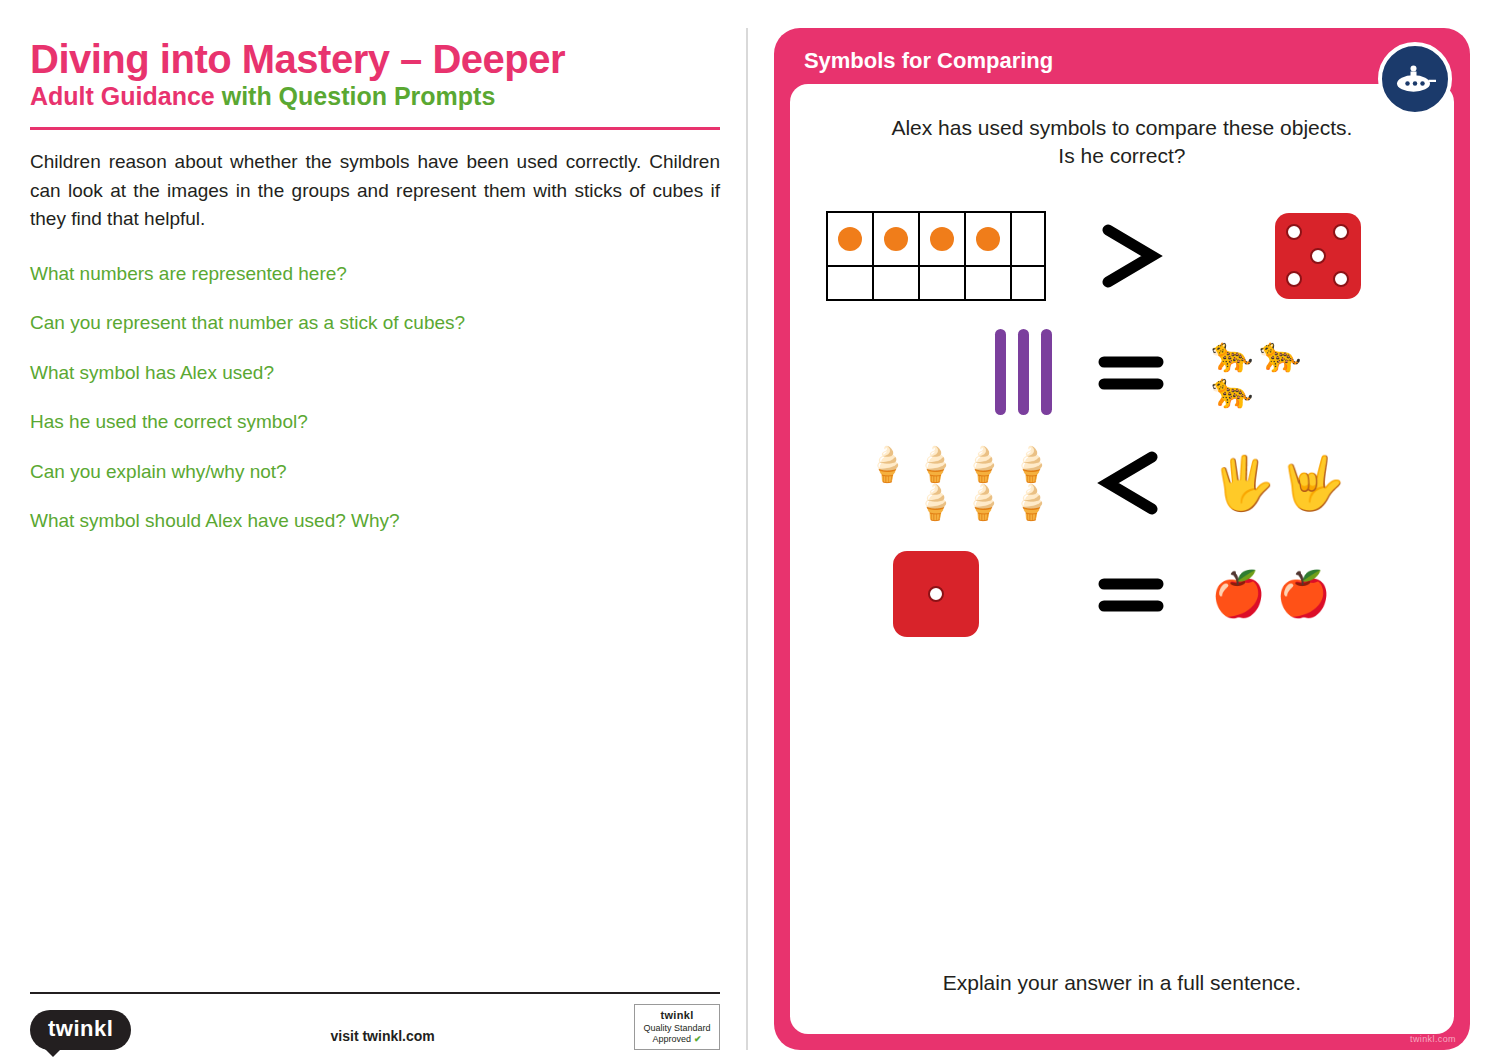Diving into Mastery – Deeper
Adult Guidance with Question Prompts
Children reason about whether the symbols have been used correctly. Children can look at the images in the groups and represent them with sticks of cubes if they find that helpful.
What numbers are represented here?
Can you represent that number as a stick of cubes?
What symbol has Alex used?
Has he used the correct symbol?
Can you explain why/why not?
What symbol should Alex have used? Why?
twinkl
visit twinkl.com
twinkl Quality Standard
Approved ✔
Symbols for Comparing
Alex has used symbols to compare these objects.
Is he correct?
| | | 🐆 🐆 🐆 |
| 🍦 🍦 🍦 🍦 🍦 🍦 🍦 | | 🖐️ 🤟 |
| | | 🍎 🍎 |
Explain your answer in a full sentence.
twinkl.com